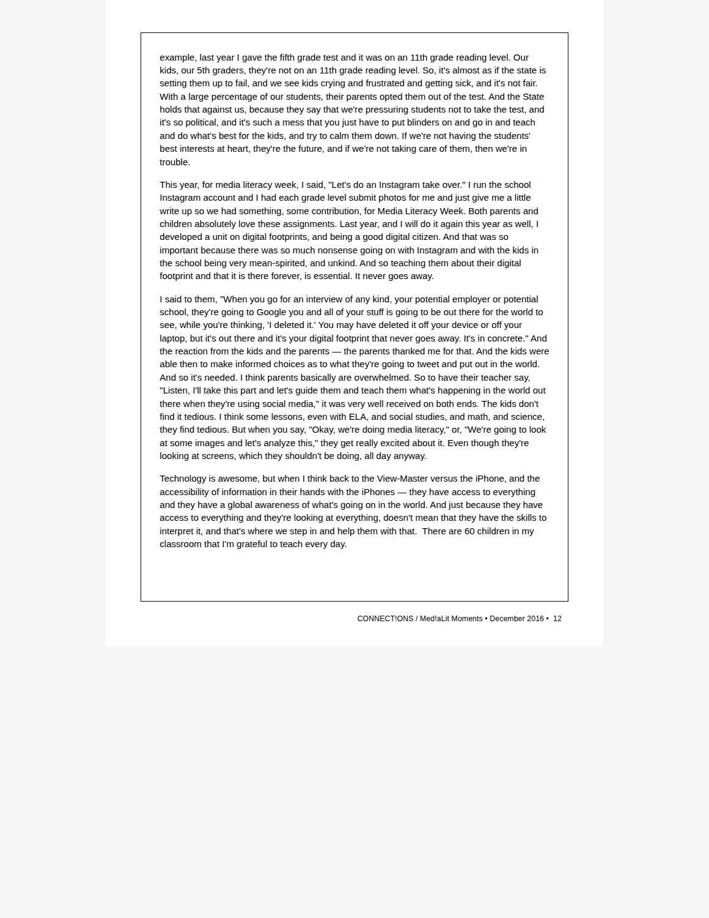example, last year I gave the fifth grade test and it was on an 11th grade reading level. Our kids, our 5th graders, they're not on an 11th grade reading level. So, it's almost as if the state is setting them up to fail, and we see kids crying and frustrated and getting sick, and it's not fair. With a large percentage of our students, their parents opted them out of the test. And the State holds that against us, because they say that we're pressuring students not to take the test, and it's so political, and it's such a mess that you just have to put blinders on and go in and teach and do what's best for the kids, and try to calm them down. If we're not having the students' best interests at heart, they're the future, and if we're not taking care of them, then we're in trouble.
This year, for media literacy week, I said, "Let's do an Instagram take over." I run the school Instagram account and I had each grade level submit photos for me and just give me a little write up so we had something, some contribution, for Media Literacy Week. Both parents and children absolutely love these assignments. Last year, and I will do it again this year as well, I developed a unit on digital footprints, and being a good digital citizen. And that was so important because there was so much nonsense going on with Instagram and with the kids in the school being very mean-spirited, and unkind. And so teaching them about their digital footprint and that it is there forever, is essential. It never goes away.
I said to them, "When you go for an interview of any kind, your potential employer or potential school, they're going to Google you and all of your stuff is going to be out there for the world to see, while you're thinking, 'I deleted it.' You may have deleted it off your device or off your laptop, but it's out there and it's your digital footprint that never goes away. It's in concrete." And the reaction from the kids and the parents — the parents thanked me for that. And the kids were able then to make informed choices as to what they're going to tweet and put out in the world. And so it's needed. I think parents basically are overwhelmed. So to have their teacher say, "Listen, I'll take this part and let's guide them and teach them what's happening in the world out there when they're using social media," it was very well received on both ends. The kids don't find it tedious. I think some lessons, even with ELA, and social studies, and math, and science, they find tedious. But when you say, "Okay, we're doing media literacy," or, "We're going to look at some images and let's analyze this," they get really excited about it. Even though they're looking at screens, which they shouldn't be doing, all day anyway.
Technology is awesome, but when I think back to the View-Master versus the iPhone, and the accessibility of information in their hands with the iPhones — they have access to everything and they have a global awareness of what's going on in the world. And just because they have access to everything and they're looking at everything, doesn't mean that they have the skills to interpret it, and that's where we step in and help them with that. There are 60 children in my classroom that I'm grateful to teach every day.
CONNECT!ONS / Med!aLit Moments • December 2016 • 12